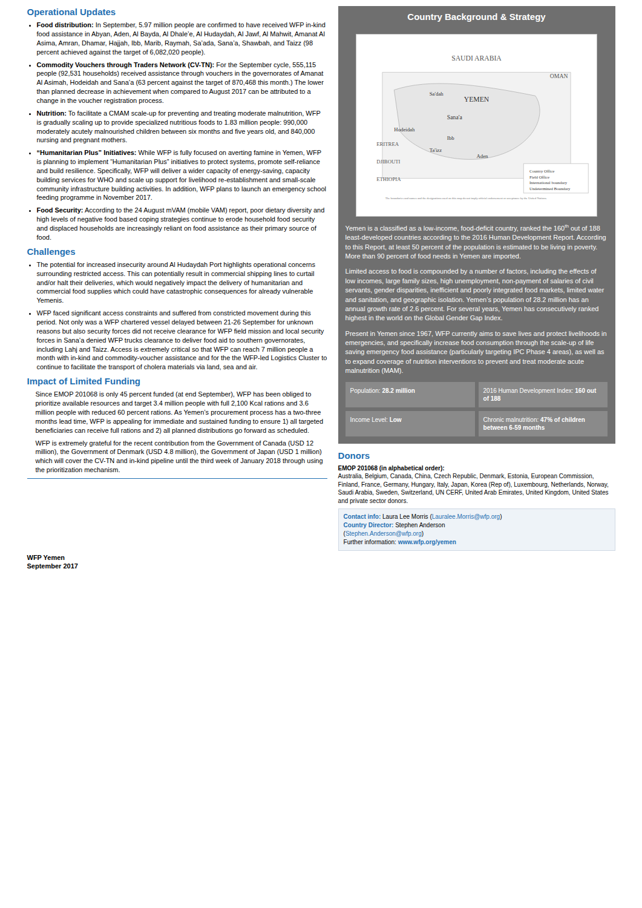Operational Updates
Food distribution: In September, 5.97 million people are confirmed to have received WFP in-kind food assistance in Abyan, Aden, Al Bayda, Al Dhale’e, Al Hudaydah, Al Jawf, Al Mahwit, Amanat Al Asima, Amran, Dhamar, Hajjah, Ibb, Marib, Raymah, Sa’ada, Sana’a, Shawbah, and Taizz (98 percent achieved against the target of 6,082,020 people).
Commodity Vouchers through Traders Network (CV-TN): For the September cycle, 555,115 people (92,531 households) received assistance through vouchers in the governorates of Amanat Al Asimah, Hodeidah and Sana’a (63 percent against the target of 870,468 this month.) The lower than planned decrease in achievement when compared to August 2017 can be attributed to a change in the voucher registration process.
Nutrition: To facilitate a CMAM scale-up for preventing and treating moderate malnutrition, WFP is gradually scaling up to provide specialized nutritious foods to 1.83 million people: 990,000 moderately acutely malnourished children between six months and five years old, and 840,000 nursing and pregnant mothers.
“Humanitarian Plus” Initiatives: While WFP is fully focused on averting famine in Yemen, WFP is planning to implement “Humanitarian Plus” initiatives to protect systems, promote self-reliance and build resilience. Specifically, WFP will deliver a wider capacity of energy-saving, capacity building services for WHO and scale up support for livelihood re-establishment and small-scale community infrastructure building activities. In addition, WFP plans to launch an emergency school feeding programme in November 2017.
Food Security: According to the 24 August mVAM (mobile VAM) report, poor dietary diversity and high levels of negative food based coping strategies continue to erode household food security and displaced households are increasingly reliant on food assistance as their primary source of food.
Challenges
The potential for increased insecurity around Al Hudaydah Port highlights operational concerns surrounding restricted access. This can potentially result in commercial shipping lines to curtail and/or halt their deliveries, which would negatively impact the delivery of humanitarian and commercial food supplies which could have catastrophic consequences for already vulnerable Yemenis.
WFP faced significant access constraints and suffered from constricted movement during this period. Not only was a WFP chartered vessel delayed between 21-26 September for unknown reasons but also security forces did not receive clearance for WFP field mission and local security forces in Sana’a denied WFP trucks clearance to deliver food aid to southern governorates, including Lahj and Taizz. Access is extremely critical so that WFP can reach 7 million people a month with in-kind and commodity-voucher assistance and for the the WFP-led Logistics Cluster to continue to facilitate the transport of cholera materials via land, sea and air.
Impact of Limited Funding
Since EMOP 201068 is only 45 percent funded (at end September), WFP has been obliged to prioritize available resources and target 3.4 million people with full 2,100 Kcal rations and 3.6 million people with reduced 60 percent rations. As Yemen’s procurement process has a two-three months lead time, WFP is appealing for immediate and sustained funding to ensure 1) all targeted beneficiaries can receive full rations and 2) all planned distributions go forward as scheduled.
WFP is extremely grateful for the recent contribution from the Government of Canada (USD 12 million), the Government of Denmark (USD 4.8 million), the Government of Japan (USD 1 million) which will cover the CV-TN and in-kind pipeline until the third week of January 2018 through using the prioritization mechanism.
Country Background & Strategy
Yemen is a classified as a low-income, food-deficit country, ranked the 160th out of 188 least-developed countries according to the 2016 Human Development Report. According to this Report, at least 50 percent of the population is estimated to be living in poverty. More than 90 percent of food needs in Yemen are imported.
Limited access to food is compounded by a number of factors, including the effects of low incomes, large family sizes, high unemployment, non-payment of salaries of civil servants, gender disparities, inefficient and poorly integrated food markets, limited water and sanitation, and geographic isolation. Yemen’s population of 28.2 million has an annual growth rate of 2.6 percent. For several years, Yemen has consecutively ranked highest in the world on the Global Gender Gap Index.
Present in Yemen since 1967, WFP currently aims to save lives and protect livelihoods in emergencies, and specifically increase food consumption through the scale-up of life saving emergency food assistance (particularly targeting IPC Phase 4 areas), as well as to expand coverage of nutrition interventions to prevent and treat moderate acute malnutrition (MAM).
Population: 28.2 million
2016 Human Development Index: 160 out of 188
Income Level: Low
Chronic malnutrition: 47% of children between 6-59 months
Donors
EMOP 201068 (in alphabetical order):
Australia, Belgium, Canada, China, Czech Republic, Denmark, Estonia, European Commission, Finland, France, Germany, Hungary, Italy, Japan, Korea (Rep of), Luxembourg, Netherlands, Norway, Saudi Arabia, Sweden, Switzerland, UN CERF, United Arab Emirates, United Kingdom, United States and private sector donors.
Contact info: Laura Lee Morris (Lauralee.Morris@wfp.org)
Country Director: Stephen Anderson
(Stephen.Anderson@wfp.org)
Further information: www.wfp.org/yemen
WFP Yemen
September 2017